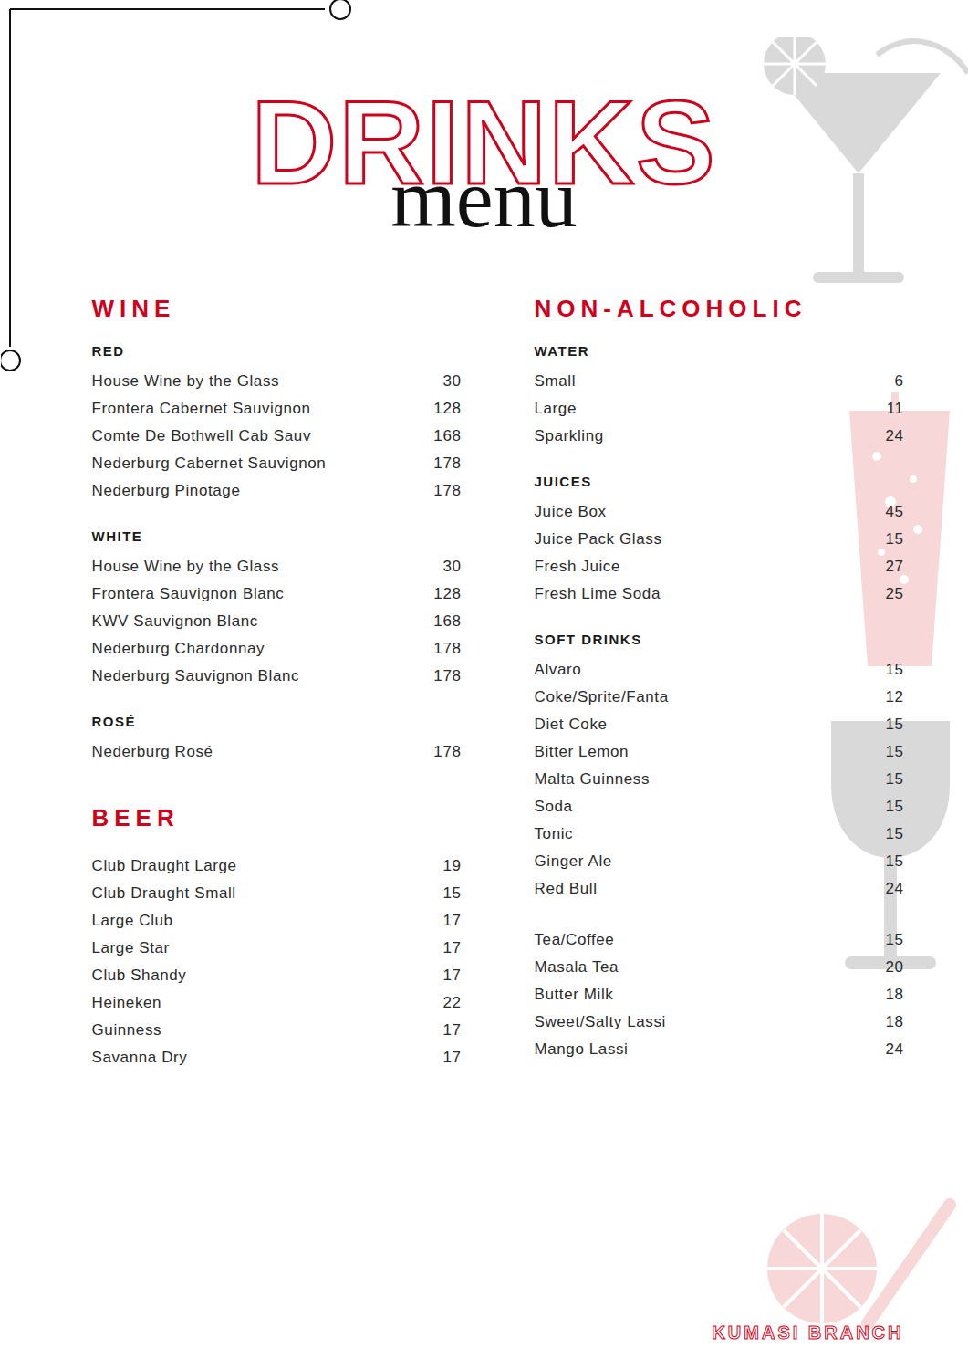Drinks
menu
Wine
Red
House Wine by the Glass 30
Frontera Cabernet Sauvignon 128
Comte De Bothwell Cab Sauv 168
Nederburg Cabernet Sauvignon 178
Nederburg Pinotage 178
White
House Wine by the Glass 30
Frontera Sauvignon Blanc 128
KWV Sauvignon Blanc 168
Nederburg Chardonnay 178
Nederburg Sauvignon Blanc 178
Rosé
Nederburg Rosé 178
Beer
Club Draught Large 19
Club Draught Small 15
Large Club 17
Large Star 17
Club Shandy 17
Heineken 22
Guinness 17
Savanna Dry 17
Non-Alcoholic
Water
Small 6
Large 11
Sparkling 24
Juices
Juice Box 45
Juice Pack Glass 15
Fresh Juice 27
Fresh Lime Soda 25
Soft Drinks
Alvaro 15
Coke/Sprite/Fanta 12
Diet Coke 15
Bitter Lemon 15
Malta Guinness 15
Soda 15
Tonic 15
Ginger Ale 15
Red Bull 24
Tea/Coffee 15
Masala Tea 20
Butter Milk 18
Sweet/Salty Lassi 18
Mango Lassi 24
Kumasi Branch